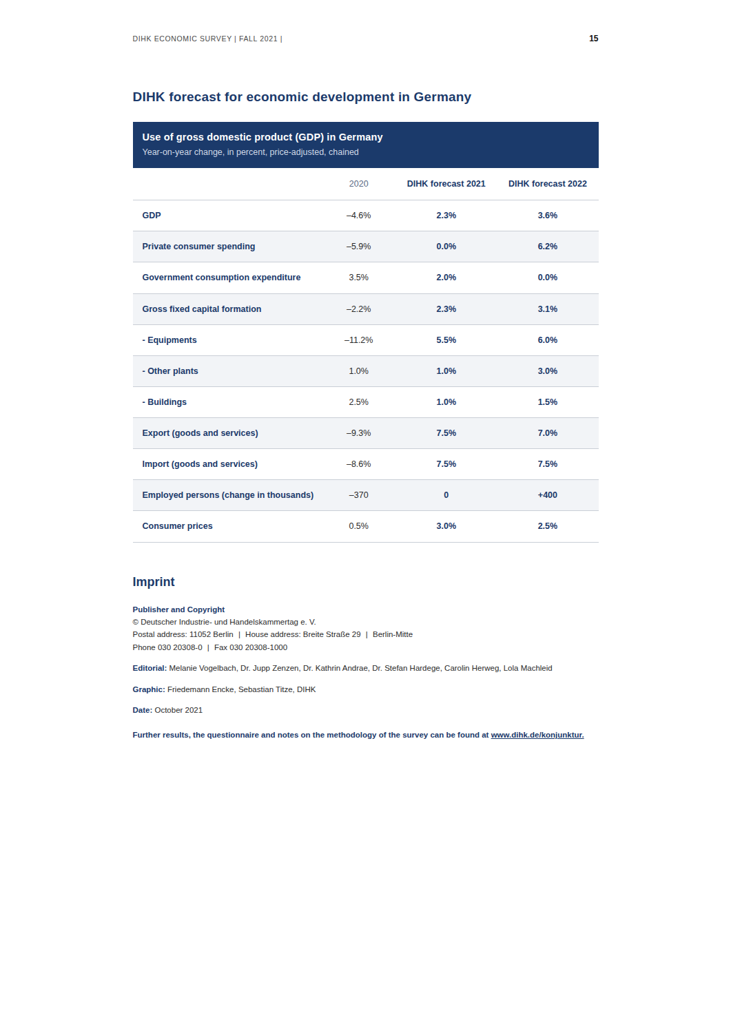DIHK ECONOMIC SURVEY | FALL 2021 | 15
DIHK forecast for economic development in Germany
Use of gross domestic product (GDP) in Germany Year-on-year change, in percent, price-adjusted, chained
| | 2020 | DIHK forecast 2021 | DIHK forecast 2022 |
| --- | --- | --- | --- |
| GDP | –4.6% | 2.3% | 3.6% |
| Private consumer spending | –5.9% | 0.0% | 6.2% |
| Government consumption expenditure | 3.5% | 2.0% | 0.0% |
| Gross fixed capital formation | –2.2% | 2.3% | 3.1% |
| - Equipments | –11.2% | 5.5% | 6.0% |
| - Other plants | 1.0% | 1.0% | 3.0% |
| - Buildings | 2.5% | 1.0% | 1.5% |
| Export (goods and services) | –9.3% | 7.5% | 7.0% |
| Import (goods and services) | –8.6% | 7.5% | 7.5% |
| Employed persons (change in thousands) | –370 | 0 | +400 |
| Consumer prices | 0.5% | 3.0% | 2.5% |
Imprint
Publisher and Copyright
© Deutscher Industrie- und Handelskammertag e. V.
Postal address: 11052 Berlin | House address: Breite Straße 29 | Berlin-Mitte
Phone 030 20308-0 | Fax 030 20308-1000
Editorial: Melanie Vogelbach, Dr. Jupp Zenzen, Dr. Kathrin Andrae, Dr. Stefan Hardege, Carolin Herweg, Lola Machleid
Graphic: Friedemann Encke, Sebastian Titze, DIHK
Date: October 2021
Further results, the questionnaire and notes on the methodology of the survey can be found at www.dihk.de/konjunktur.